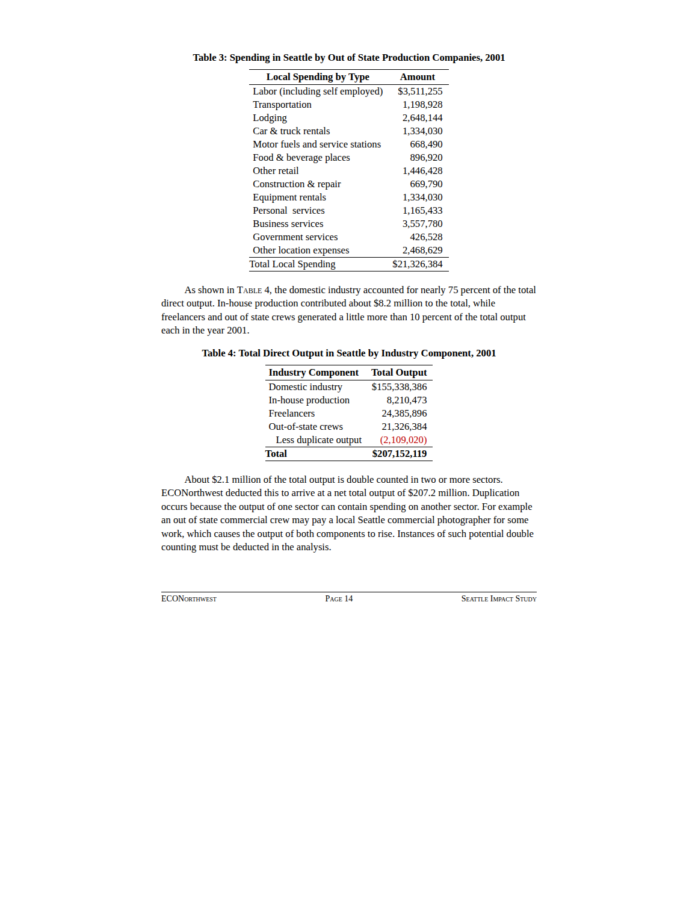Table 3: Spending in Seattle by Out of State Production Companies, 2001
| Local Spending by Type | Amount |
| --- | --- |
| Labor (including self employed) | $3,511,255 |
| Transportation | 1,198,928 |
| Lodging | 2,648,144 |
| Car & truck rentals | 1,334,030 |
| Motor fuels and service stations | 668,490 |
| Food & beverage places | 896,920 |
| Other retail | 1,446,428 |
| Construction & repair | 669,790 |
| Equipment rentals | 1,334,030 |
| Personal services | 1,165,433 |
| Business services | 3,557,780 |
| Government services | 426,528 |
| Other location expenses | 2,468,629 |
| Total Local Spending | $21,326,384 |
As shown in Table 4, the domestic industry accounted for nearly 75 percent of the total direct output. In-house production contributed about $8.2 million to the total, while freelancers and out of state crews generated a little more than 10 percent of the total output each in the year 2001.
Table 4: Total Direct Output in Seattle by Industry Component, 2001
| Industry Component | Total Output |
| --- | --- |
| Domestic industry | $155,338,386 |
| In-house production | 8,210,473 |
| Freelancers | 24,385,896 |
| Out-of-state crews | 21,326,384 |
| Less duplicate output | (2,109,020) |
| Total | $207,152,119 |
About $2.1 million of the total output is double counted in two or more sectors. ECONorthwest deducted this to arrive at a net total output of $207.2 million. Duplication occurs because the output of one sector can contain spending on another sector. For example an out of state commercial crew may pay a local Seattle commercial photographer for some work, which causes the output of both components to rise. Instances of such potential double counting must be deducted in the analysis.
ECONorthwest
Page 14
Seattle Impact Study